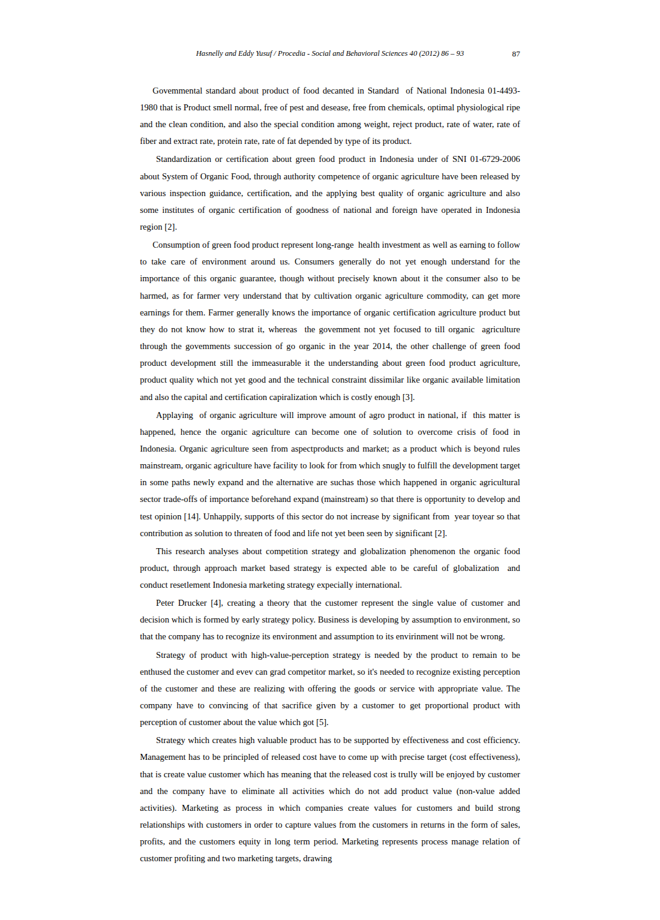Hasnelly and Eddy Yusuf / Procedia - Social and Behavioral Sciences 40 (2012) 86 – 93 87
Govemmental standard about product of food decanted in Standard of National Indonesia 01-4493-1980 that is Product smell normal, free of pest and desease, free from chemicals, optimal physiological ripe and the clean condition, and also the special condition among weight, reject product, rate of water, rate of fiber and extract rate, protein rate, rate of fat depended by type of its product.
Standardization or certification about green food product in Indonesia under of SNI 01-6729-2006 about System of Organic Food, through authority competence of organic agriculture have been released by various inspection guidance, certification, and the applying best quality of organic agriculture and also some institutes of organic certification of goodness of national and foreign have operated in Indonesia region [2].
Consumption of green food product represent long-range health investment as well as earning to follow to take care of environment around us. Consumers generally do not yet enough understand for the importance of this organic guarantee, though without precisely known about it the consumer also to be harmed, as for farmer very understand that by cultivation organic agriculture commodity, can get more earnings for them. Farmer generally knows the importance of organic certification agriculture product but they do not know how to strat it, whereas the govemment not yet focused to till organic agriculture through the govemments succession of go organic in the year 2014, the other challenge of green food product development still the immeasurable it the understanding about green food product agriculture, product quality which not yet good and the technical constraint dissimilar like organic available limitation and also the capital and certification capiralization which is costly enough [3].
Applaying of organic agriculture will improve amount of agro product in national, if this matter is happened, hence the organic agriculture can become one of solution to overcome crisis of food in Indonesia. Organic agriculture seen from aspectproducts and market; as a product which is beyond rules mainstream, organic agriculture have facility to look for from which snugly to fulfill the development target in some paths newly expand and the alternative are suchas those which happened in organic agricultural sector trade-offs of importance beforehand expand (mainstream) so that there is opportunity to develop and test opinion [14]. Unhappily, supports of this sector do not increase by significant from year toyear so that contribution as solution to threaten of food and life not yet been seen by significant [2].
This research analyses about competition strategy and globalization phenomenon the organic food product, through approach market based strategy is expected able to be careful of globalization and conduct resetlement Indonesia marketing strategy expecially international.
Peter Drucker [4], creating a theory that the customer represent the single value of customer and decision which is formed by early strategy policy. Business is developing by assumption to environment, so that the company has to recognize its environment and assumption to its envirinment will not be wrong.
Strategy of product with high-value-perception strategy is needed by the product to remain to be enthused the customer and evev can grad competitor market, so it's needed to recognize existing perception of the customer and these are realizing with offering the goods or service with appropriate value. The company have to convincing of that sacrifice given by a customer to get proportional product with perception of customer about the value which got [5].
Strategy which creates high valuable product has to be supported by effectiveness and cost efficiency. Management has to be principled of released cost have to come up with precise target (cost effectiveness), that is create value customer which has meaning that the released cost is trully will be enjoyed by customer and the company have to eliminate all activities which do not add product value (non-value added activities). Marketing as process in which companies create values for customers and build strong relationships with customers in order to capture values from the customers in returns in the form of sales, profits, and the customers equity in long term period. Marketing represents process manage relation of customer profiting and two marketing targets, drawing